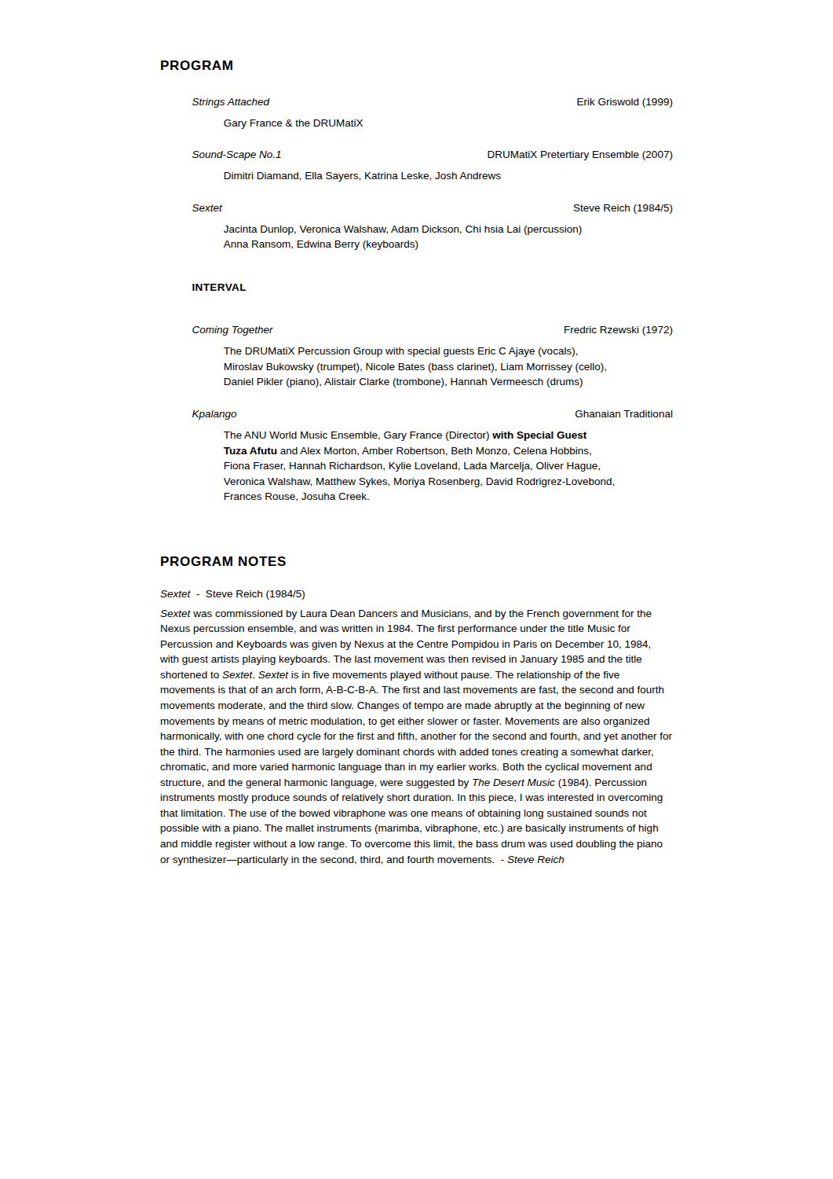PROGRAM
Strings Attached Erik Griswold (1999)
Gary France & the DRUMatiX
Sound-Scape No.1 DRUMatiX Pretertiary Ensemble (2007)
Dimitri Diamand, Ella Sayers, Katrina Leske, Josh Andrews
Sextet Steve Reich (1984/5)
Jacinta Dunlop, Veronica Walshaw, Adam Dickson, Chi hsia Lai (percussion)
Anna Ransom, Edwina Berry (keyboards)
INTERVAL
Coming Together Fredric Rzewski (1972)
The DRUMatiX Percussion Group with special guests Eric C Ajaye (vocals),
Miroslav Bukowsky (trumpet), Nicole Bates (bass clarinet), Liam Morrissey (cello),
Daniel Pikler (piano), Alistair Clarke (trombone), Hannah Vermeesch (drums)
Kpalango Ghanaian Traditional
The ANU World Music Ensemble, Gary France (Director) with Special Guest
Tuza Afutu and Alex Morton, Amber Robertson, Beth Monzo, Celena Hobbins,
Fiona Fraser, Hannah Richardson, Kylie Loveland, Lada Marcelja, Oliver Hague,
Veronica Walshaw, Matthew Sykes, Moriya Rosenberg, David Rodrigrez-Lovebond,
Frances Rouse, Josuha Creek.
PROGRAM NOTES
Sextet - Steve Reich (1984/5)
Sextet was commissioned by Laura Dean Dancers and Musicians, and by the French government for the Nexus percussion ensemble, and was written in 1984. The first performance under the title Music for Percussion and Keyboards was given by Nexus at the Centre Pompidou in Paris on December 10, 1984, with guest artists playing keyboards. The last movement was then revised in January 1985 and the title shortened to Sextet. Sextet is in five movements played without pause. The relationship of the five movements is that of an arch form, A-B-C-B-A. The first and last movements are fast, the second and fourth movements moderate, and the third slow. Changes of tempo are made abruptly at the beginning of new movements by means of metric modulation, to get either slower or faster. Movements are also organized harmonically, with one chord cycle for the first and fifth, another for the second and fourth, and yet another for the third. The harmonies used are largely dominant chords with added tones creating a somewhat darker, chromatic, and more varied harmonic language than in my earlier works. Both the cyclical movement and structure, and the general harmonic language, were suggested by The Desert Music (1984). Percussion instruments mostly produce sounds of relatively short duration. In this piece, I was interested in overcoming that limitation. The use of the bowed vibraphone was one means of obtaining long sustained sounds not possible with a piano. The mallet instruments (marimba, vibraphone, etc.) are basically instruments of high and middle register without a low range. To overcome this limit, the bass drum was used doubling the piano or synthesizer—particularly in the second, third, and fourth movements. - Steve Reich